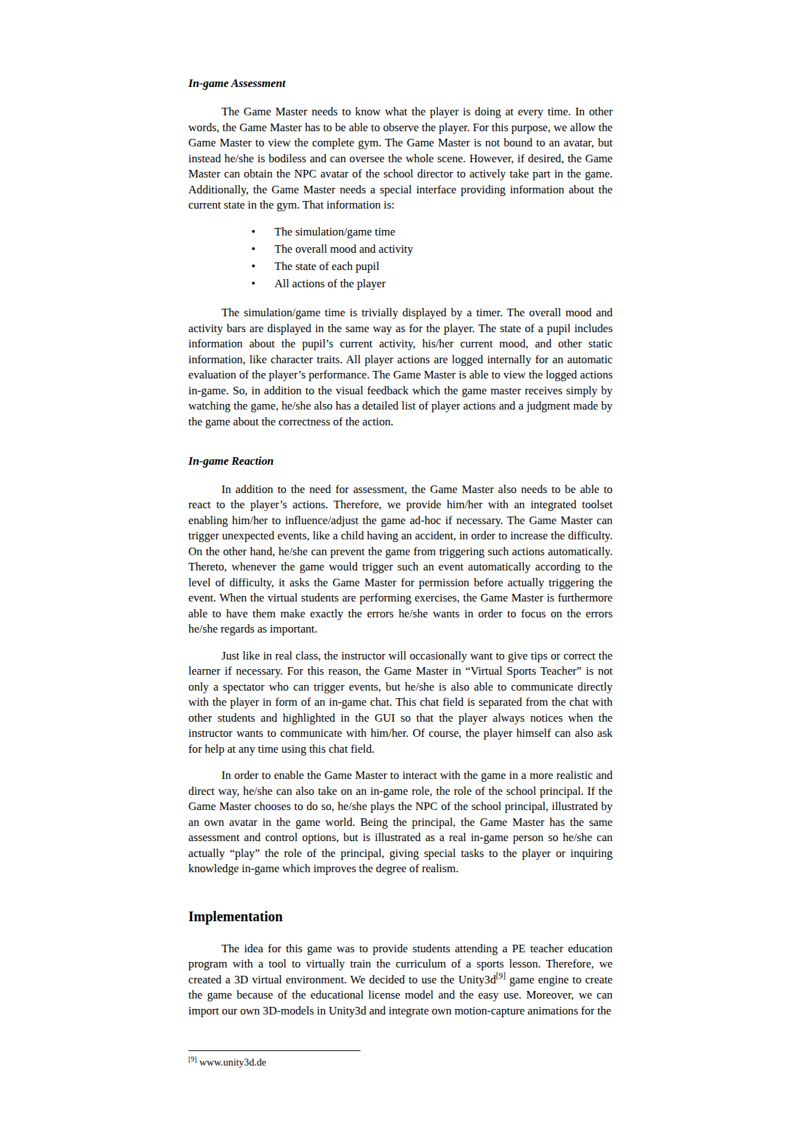In-game Assessment
The Game Master needs to know what the player is doing at every time. In other words, the Game Master has to be able to observe the player. For this purpose, we allow the Game Master to view the complete gym. The Game Master is not bound to an avatar, but instead he/she is bodiless and can oversee the whole scene. However, if desired, the Game Master can obtain the NPC avatar of the school director to actively take part in the game. Additionally, the Game Master needs a special interface providing information about the current state in the gym. That information is:
The simulation/game time
The overall mood and activity
The state of each pupil
All actions of the player
The simulation/game time is trivially displayed by a timer. The overall mood and activity bars are displayed in the same way as for the player. The state of a pupil includes information about the pupil’s current activity, his/her current mood, and other static information, like character traits. All player actions are logged internally for an automatic evaluation of the player’s performance. The Game Master is able to view the logged actions in-game. So, in addition to the visual feedback which the game master receives simply by watching the game, he/she also has a detailed list of player actions and a judgment made by the game about the correctness of the action.
In-game Reaction
In addition to the need for assessment, the Game Master also needs to be able to react to the player’s actions. Therefore, we provide him/her with an integrated toolset enabling him/her to influence/adjust the game ad-hoc if necessary. The Game Master can trigger unexpected events, like a child having an accident, in order to increase the difficulty. On the other hand, he/she can prevent the game from triggering such actions automatically. Thereto, whenever the game would trigger such an event automatically according to the level of difficulty, it asks the Game Master for permission before actually triggering the event. When the virtual students are performing exercises, the Game Master is furthermore able to have them make exactly the errors he/she wants in order to focus on the errors he/she regards as important.
Just like in real class, the instructor will occasionally want to give tips or correct the learner if necessary. For this reason, the Game Master in “Virtual Sports Teacher” is not only a spectator who can trigger events, but he/she is also able to communicate directly with the player in form of an in-game chat. This chat field is separated from the chat with other students and highlighted in the GUI so that the player always notices when the instructor wants to communicate with him/her. Of course, the player himself can also ask for help at any time using this chat field.
In order to enable the Game Master to interact with the game in a more realistic and direct way, he/she can also take on an in-game role, the role of the school principal. If the Game Master chooses to do so, he/she plays the NPC of the school principal, illustrated by an own avatar in the game world. Being the principal, the Game Master has the same assessment and control options, but is illustrated as a real in-game person so he/she can actually “play” the role of the principal, giving special tasks to the player or inquiring knowledge in-game which improves the degree of realism.
Implementation
The idea for this game was to provide students attending a PE teacher education program with a tool to virtually train the curriculum of a sports lesson. Therefore, we created a 3D virtual environment. We decided to use the Unity3d[9] game engine to create the game because of the educational license model and the easy use. Moreover, we can import our own 3D-models in Unity3d and integrate own motion-capture animations for the
[9] www.unity3d.de